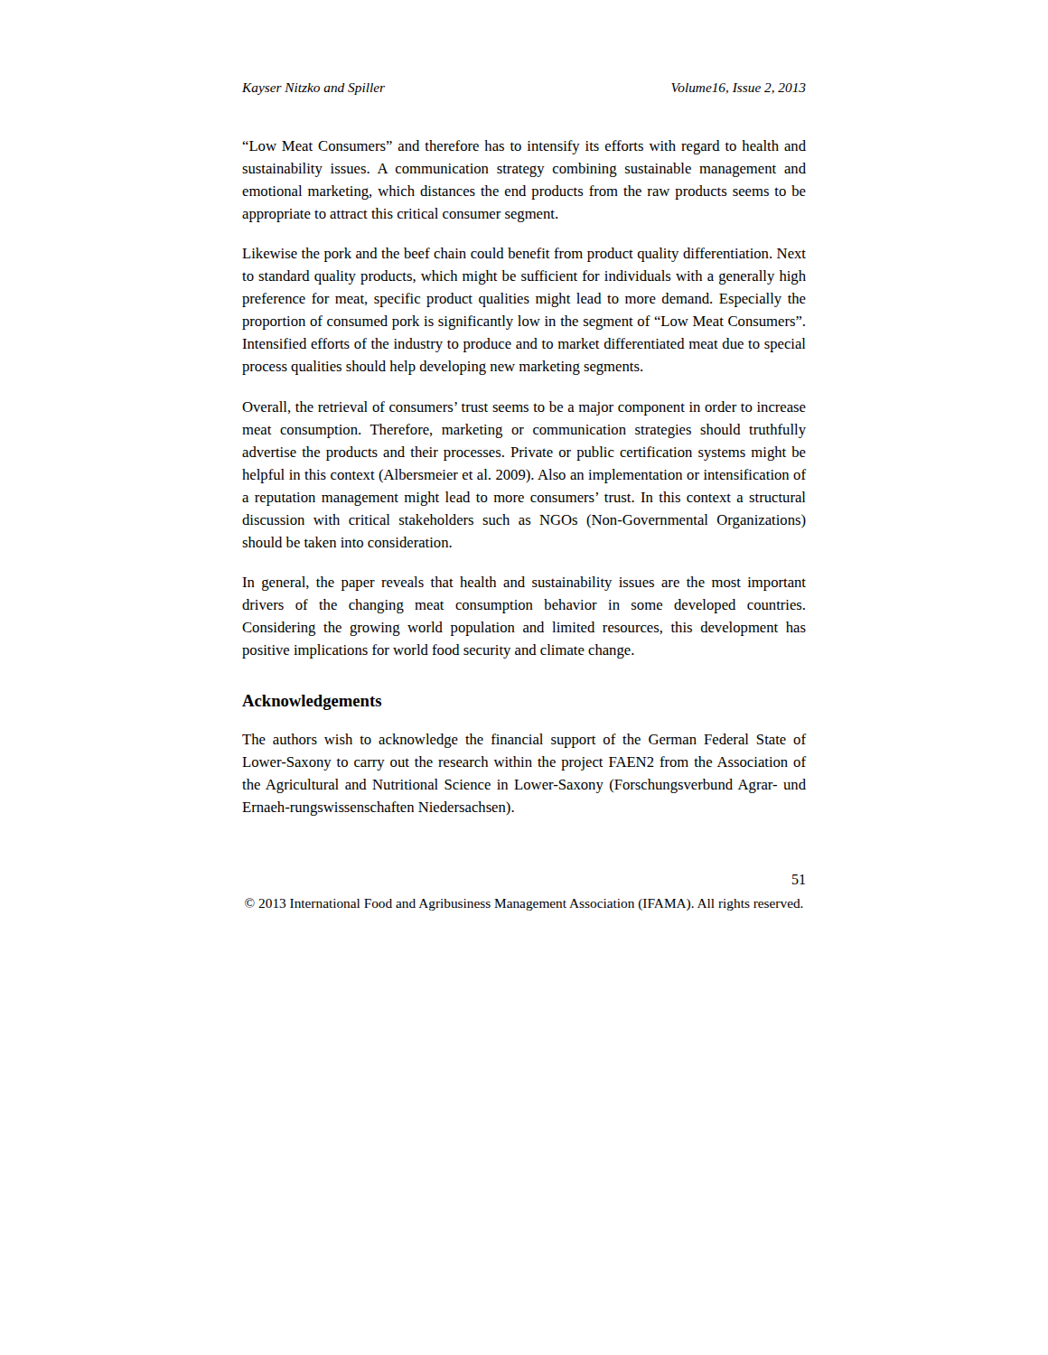Kayser Nitzko and Spiller Volume16, Issue 2, 2013
“Low Meat Consumers” and therefore has to intensify its efforts with regard to health and sustainability issues. A communication strategy combining sustainable management and emotional marketing, which distances the end products from the raw products seems to be appropriate to attract this critical consumer segment.
Likewise the pork and the beef chain could benefit from product quality differentiation. Next to standard quality products, which might be sufficient for individuals with a generally high preference for meat, specific product qualities might lead to more demand. Especially the proportion of consumed pork is significantly low in the segment of “Low Meat Consumers”. Intensified efforts of the industry to produce and to market differentiated meat due to special process qualities should help developing new marketing segments.
Overall, the retrieval of consumers’ trust seems to be a major component in order to increase meat consumption. Therefore, marketing or communication strategies should truthfully advertise the products and their processes. Private or public certification systems might be helpful in this context (Albersmeier et al. 2009). Also an implementation or intensification of a reputation management might lead to more consumers’ trust. In this context a structural discussion with critical stakeholders such as NGOs (Non-Governmental Organizations) should be taken into consideration.
In general, the paper reveals that health and sustainability issues are the most important drivers of the changing meat consumption behavior in some developed countries. Considering the growing world population and limited resources, this development has positive implications for world food security and climate change.
Acknowledgements
The authors wish to acknowledge the financial support of the German Federal State of Lower-Saxony to carry out the research within the project FAEN2 from the Association of the Agricultural and Nutritional Science in Lower-Saxony (Forschungsverbund Agrar- und Ernaeh-rungswissenschaften Niedersachsen).
51
© 2013 International Food and Agribusiness Management Association (IFAMA). All rights reserved.